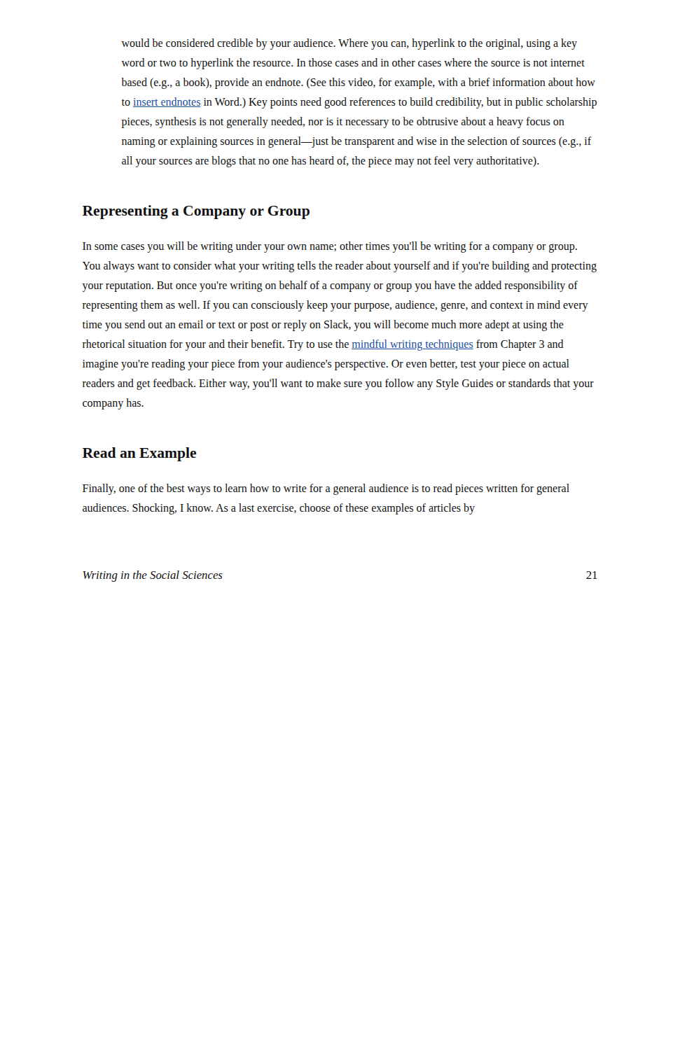would be considered credible by your audience. Where you can, hyperlink to the original, using a key word or two to hyperlink the resource. In those cases and in other cases where the source is not internet based (e.g., a book), provide an endnote. (See this video, for example, with a brief information about how to insert endnotes in Word.) Key points need good references to build credibility, but in public scholarship pieces, synthesis is not generally needed, nor is it necessary to be obtrusive about a heavy focus on naming or explaining sources in general—just be transparent and wise in the selection of sources (e.g., if all your sources are blogs that no one has heard of, the piece may not feel very authoritative).
Representing a Company or Group
In some cases you will be writing under your own name; other times you'll be writing for a company or group. You always want to consider what your writing tells the reader about yourself and if you're building and protecting your reputation. But once you're writing on behalf of a company or group you have the added responsibility of representing them as well. If you can consciously keep your purpose, audience, genre, and context in mind every time you send out an email or text or post or reply on Slack, you will become much more adept at using the rhetorical situation for your and their benefit. Try to use the mindful writing techniques from Chapter 3 and imagine you're reading your piece from your audience's perspective. Or even better, test your piece on actual readers and get feedback. Either way, you'll want to make sure you follow any Style Guides or standards that your company has.
Read an Example
Finally, one of the best ways to learn how to write for a general audience is to read pieces written for general audiences. Shocking, I know. As a last exercise, choose of these examples of articles by
Writing in the Social Sciences 21